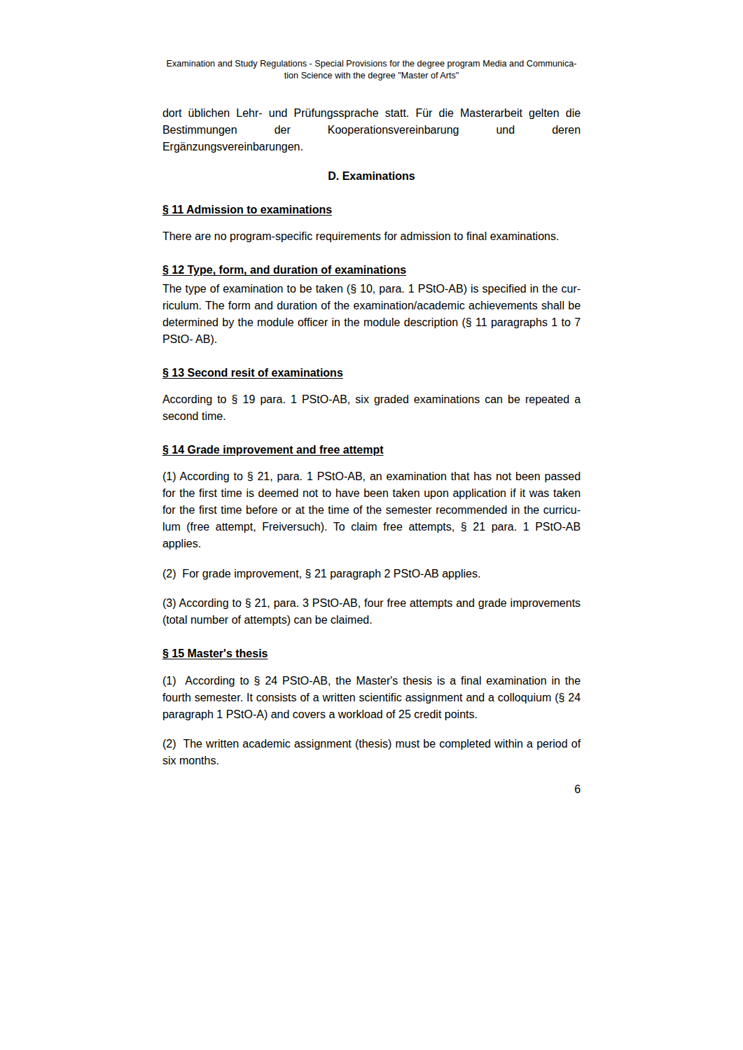Examination and Study Regulations - Special Provisions for the degree program Media and Communica-
tion Science with the degree "Master of Arts"
dort üblichen Lehr- und Prüfungssprache statt. Für die Masterarbeit gelten die Bestimmungen der Kooperationsvereinbarung und deren Ergänzungsvereinbarungen.
D. Examinations
§ 11 Admission to examinations
There are no program-specific requirements for admission to final examinations.
§ 12 Type, form, and duration of examinations
The type of examination to be taken (§ 10, para. 1 PStO-AB) is specified in the curriculum. The form and duration of the examination/academic achievements shall be determined by the module officer in the module description (§ 11 paragraphs 1 to 7 PStO- AB).
§ 13 Second resit of examinations
According to § 19 para. 1 PStO-AB, six graded examinations can be repeated a second time.
§ 14 Grade improvement and free attempt
(1) According to § 21, para. 1 PStO-AB, an examination that has not been passed for the first time is deemed not to have been taken upon application if it was taken for the first time before or at the time of the semester recommended in the curriculum (free attempt, Freiversuch). To claim free attempts, § 21 para. 1 PStO-AB applies.
(2) For grade improvement, § 21 paragraph 2 PStO-AB applies.
(3) According to § 21, para. 3 PStO-AB, four free attempts and grade improvements (total number of attempts) can be claimed.
§ 15 Master's thesis
(1) According to § 24 PStO-AB, the Master's thesis is a final examination in the fourth semester. It consists of a written scientific assignment and a colloquium (§ 24 paragraph 1 PStO-A) and covers a workload of 25 credit points.
(2) The written academic assignment (thesis) must be completed within a period of six months.
6